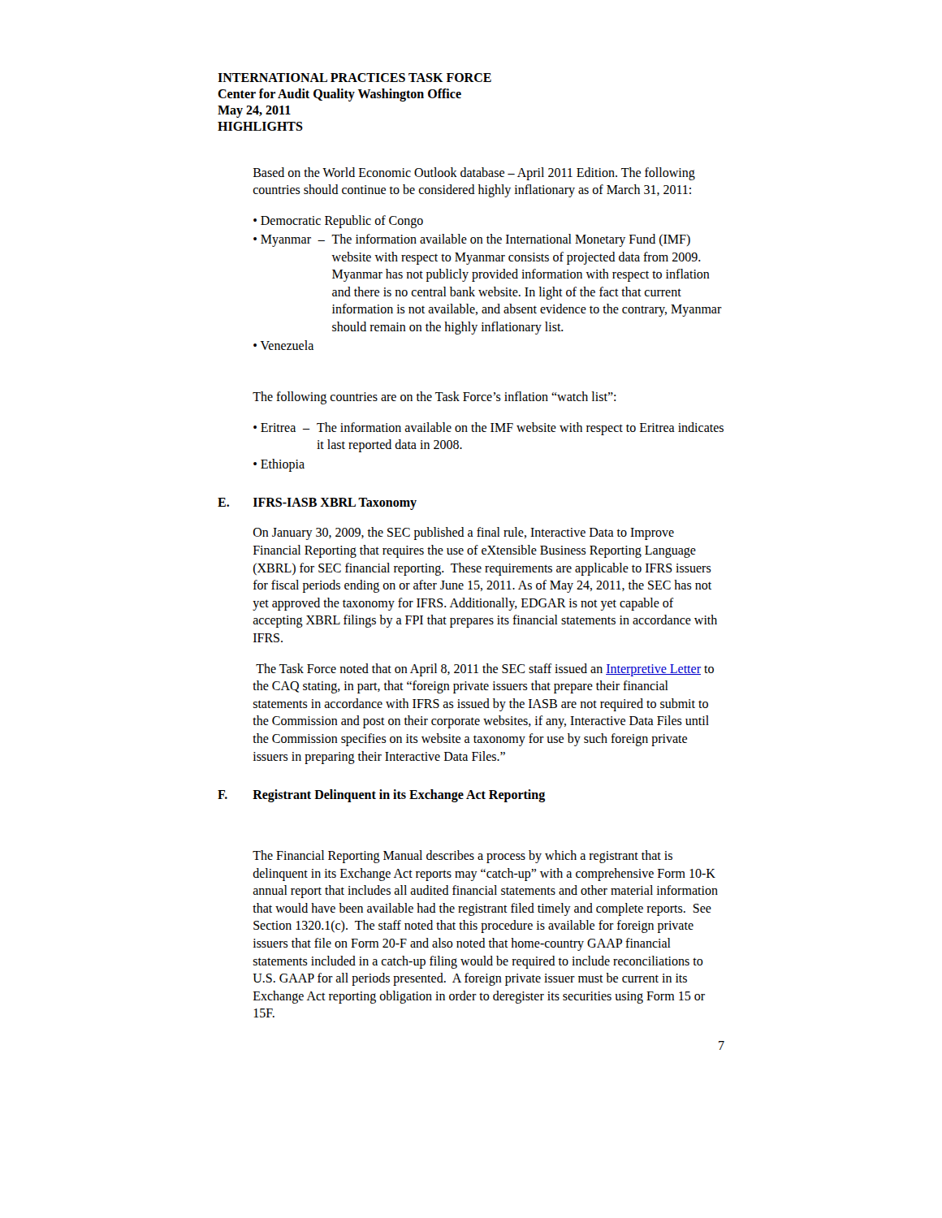INTERNATIONAL PRACTICES TASK FORCE
Center for Audit Quality Washington Office
May 24, 2011
HIGHLIGHTS
Based on the World Economic Outlook database – April 2011 Edition. The following countries should continue to be considered highly inflationary as of March 31, 2011:
• Democratic Republic of Congo
• Myanmar – The information available on the International Monetary Fund (IMF) website with respect to Myanmar consists of projected data from 2009. Myanmar has not publicly provided information with respect to inflation and there is no central bank website. In light of the fact that current information is not available, and absent evidence to the contrary, Myanmar should remain on the highly inflationary list.
• Venezuela
The following countries are on the Task Force’s inflation “watch list”:
• Eritrea – The information available on the IMF website with respect to Eritrea indicates it last reported data in 2008.
• Ethiopia
E. IFRS-IASB XBRL Taxonomy
On January 30, 2009, the SEC published a final rule, Interactive Data to Improve Financial Reporting that requires the use of eXtensible Business Reporting Language (XBRL) for SEC financial reporting. These requirements are applicable to IFRS issuers for fiscal periods ending on or after June 15, 2011. As of May 24, 2011, the SEC has not yet approved the taxonomy for IFRS. Additionally, EDGAR is not yet capable of accepting XBRL filings by a FPI that prepares its financial statements in accordance with IFRS.
The Task Force noted that on April 8, 2011 the SEC staff issued an Interpretive Letter to the CAQ stating, in part, that “foreign private issuers that prepare their financial statements in accordance with IFRS as issued by the IASB are not required to submit to the Commission and post on their corporate websites, if any, Interactive Data Files until the Commission specifies on its website a taxonomy for use by such foreign private issuers in preparing their Interactive Data Files.”
F. Registrant Delinquent in its Exchange Act Reporting
The Financial Reporting Manual describes a process by which a registrant that is delinquent in its Exchange Act reports may “catch-up” with a comprehensive Form 10-K annual report that includes all audited financial statements and other material information that would have been available had the registrant filed timely and complete reports. See Section 1320.1(c). The staff noted that this procedure is available for foreign private issuers that file on Form 20-F and also noted that home-country GAAP financial statements included in a catch-up filing would be required to include reconciliations to U.S. GAAP for all periods presented. A foreign private issuer must be current in its Exchange Act reporting obligation in order to deregister its securities using Form 15 or 15F.
7